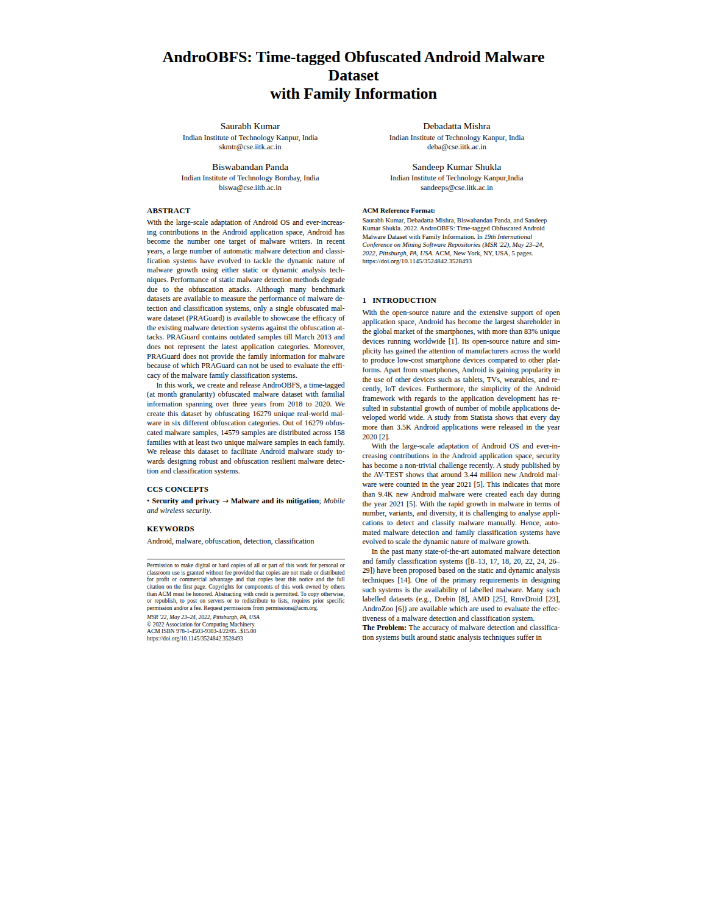AndroOBFS: Time-tagged Obfuscated Android Malware Dataset
with Family Information
Saurabh Kumar
Indian Institute of Technology Kanpur, India
skmtr@cse.iitk.ac.in
Biswabandan Panda
Indian Institute of Technology Bombay, India
biswa@cse.iitb.ac.in
Debadatta Mishra
Indian Institute of Technology Kanpur, India
deba@cse.iitk.ac.in
Sandeep Kumar Shukla
Indian Institute of Technology Kanpur,India
sandeeps@cse.iitk.ac.in
Abstract
With the large-scale adaptation of Android OS and ever-increasing contributions in the Android application space, Android has become the number one target of malware writers. In recent years, a large number of automatic malware detection and classification systems have evolved to tackle the dynamic nature of malware growth using either static or dynamic analysis techniques. Performance of static malware detection methods degrade due to the obfuscation attacks. Although many benchmark datasets are available to measure the performance of malware detection and classification systems, only a single obfuscated malware dataset (PRAGuard) is available to showcase the efficacy of the existing malware detection systems against the obfuscation attacks. PRAGuard contains outdated samples till March 2013 and does not represent the latest application categories. Moreover, PRAGuard does not provide the family information for malware because of which PRAGuard can not be used to evaluate the efficacy of the malware family classification systems.
In this work, we create and release AndroOBFS, a time-tagged (at month granularity) obfuscated malware dataset with familial information spanning over three years from 2018 to 2020. We create this dataset by obfuscating 16279 unique real-world malware in six different obfuscation categories. Out of 16279 obfuscated malware samples, 14579 samples are distributed across 158 families with at least two unique malware samples in each family. We release this dataset to facilitate Android malware study towards designing robust and obfuscation resilient malware detection and classification systems.
CCS CONCEPTS
• Security and privacy → Malware and its mitigation; Mobile and wireless security.
KEYWORDS
Android, malware, obfuscation, detection, classification
Permission to make digital or hard copies of all or part of this work for personal or classroom use is granted without fee provided that copies are not made or distributed for profit or commercial advantage and that copies bear this notice and the full citation on the first page. Copyrights for components of this work owned by others than ACM must be honored. Abstracting with credit is permitted. To copy otherwise, or republish, to post on servers or to redistribute to lists, requires prior specific permission and/or a fee. Request permissions from permissions@acm.org.
MSR '22, May 23–24, 2022, Pittsburgh, PA, USA
© 2022 Association for Computing Machinery.
ACM ISBN 978-1-4503-9303-4/22/05...$15.00
https://doi.org/10.1145/3524842.3528493
ACM Reference Format:
Saurabh Kumar, Debadatta Mishra, Biswabandan Panda, and Sandeep Kumar Shukla. 2022. AndroOBFS: Time-tagged Obfuscated Android Malware Dataset with Family Information. In 19th International Conference on Mining Software Repositories (MSR '22), May 23–24, 2022, Pittsburgh, PA, USA. ACM, New York, NY, USA, 5 pages. https://doi.org/10.1145/3524842.3528493
1 INTRODUCTION
With the open-source nature and the extensive support of open application space, Android has become the largest shareholder in the global market of the smartphones, with more than 83% unique devices running worldwide [1]. Its open-source nature and simplicity has gained the attention of manufacturers across the world to produce low-cost smartphone devices compared to other platforms. Apart from smartphones, Android is gaining popularity in the use of other devices such as tablets, TVs, wearables, and recently, IoT devices. Furthermore, the simplicity of the Android framework with regards to the application development has resulted in substantial growth of number of mobile applications developed world wide. A study from Statista shows that every day more than 3.5K Android applications were released in the year 2020 [2].
With the large-scale adaptation of Android OS and ever-increasing contributions in the Android application space, security has become a non-trivial challenge recently. A study published by the AV-TEST shows that around 3.44 million new Android malware were counted in the year 2021 [5]. This indicates that more than 9.4K new Android malware were created each day during the year 2021 [5]. With the rapid growth in malware in terms of number, variants, and diversity, it is challenging to analyse applications to detect and classify malware manually. Hence, automated malware detection and family classification systems have evolved to scale the dynamic nature of malware growth.
In the past many state-of-the-art automated malware detection and family classification systems ([8–13, 17, 18, 20, 22, 24, 26–29]) have been proposed based on the static and dynamic analysis techniques [14]. One of the primary requirements in designing such systems is the availability of labelled malware. Many such labelled datasets (e.g., Drebin [8], AMD [25], RmvDroid [23], AndroZoo [6]) are available which are used to evaluate the effectiveness of a malware detection and classification system.
The Problem: The accuracy of malware detection and classification systems built around static analysis techniques suffer in